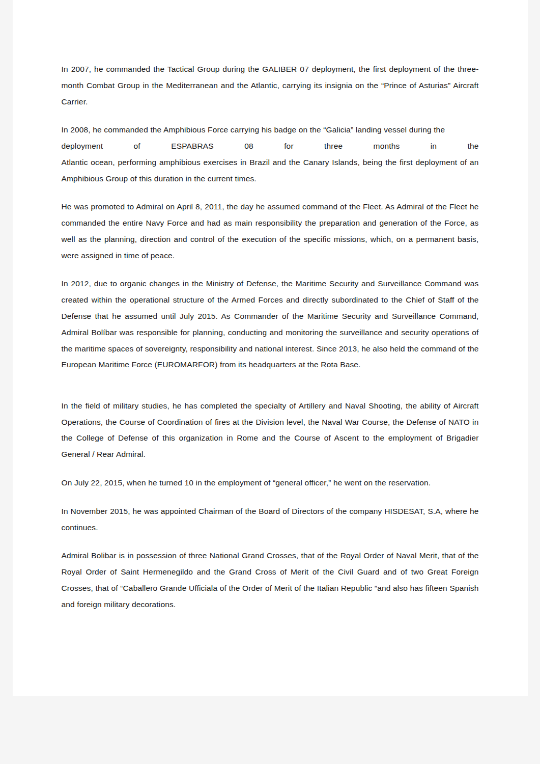In 2007, he commanded the Tactical Group during the GALIBER 07 deployment, the first deployment of the three-month Combat Group in the Mediterranean and the Atlantic, carrying its insignia on the “Prince of Asturias” Aircraft Carrier.
In 2008, he commanded the Amphibious Force carrying his badge on the “Galicia” landing vessel during the deployment of ESPABRAS 08 for three months in the Atlantic ocean, performing amphibious exercises in Brazil and the Canary Islands, being the first deployment of an Amphibious Group of this duration in the current times.
He was promoted to Admiral on April 8, 2011, the day he assumed command of the Fleet. As Admiral of the Fleet he commanded the entire Navy Force and had as main responsibility the preparation and generation of the Force, as well as the planning, direction and control of the execution of the specific missions, which, on a permanent basis, were assigned in time of peace.
In 2012, due to organic changes in the Ministry of Defense, the Maritime Security and Surveillance Command was created within the operational structure of the Armed Forces and directly subordinated to the Chief of Staff of the Defense that he assumed until July 2015. As Commander of the Maritime Security and Surveillance Command, Admiral Bolíbar was responsible for planning, conducting and monitoring the surveillance and security operations of the maritime spaces of sovereignty, responsibility and national interest. Since 2013, he also held the command of the European Maritime Force (EUROMARFOR) from its headquarters at the Rota Base.
In the field of military studies, he has completed the specialty of Artillery and Naval Shooting, the ability of Aircraft Operations, the Course of Coordination of fires at the Division level, the Naval War Course, the Defense of NATO in the College of Defense of this organization in Rome and the Course of Ascent to the employment of Brigadier General / Rear Admiral.
On July 22, 2015, when he turned 10 in the employment of “general officer,” he went on the reservation.
In November 2015, he was appointed Chairman of the Board of Directors of the company HISDESAT, S.A, where he continues.
Admiral Bolibar is in possession of three National Grand Crosses, that of the Royal Order of Naval Merit, that of the Royal Order of Saint Hermenegildo and the Grand Cross of Merit of the Civil Guard and of two Great Foreign Crosses, that of “Caballero Grande Ufficiala of the Order of Merit of the Italian Republic ”and also has fifteen Spanish and foreign military decorations.